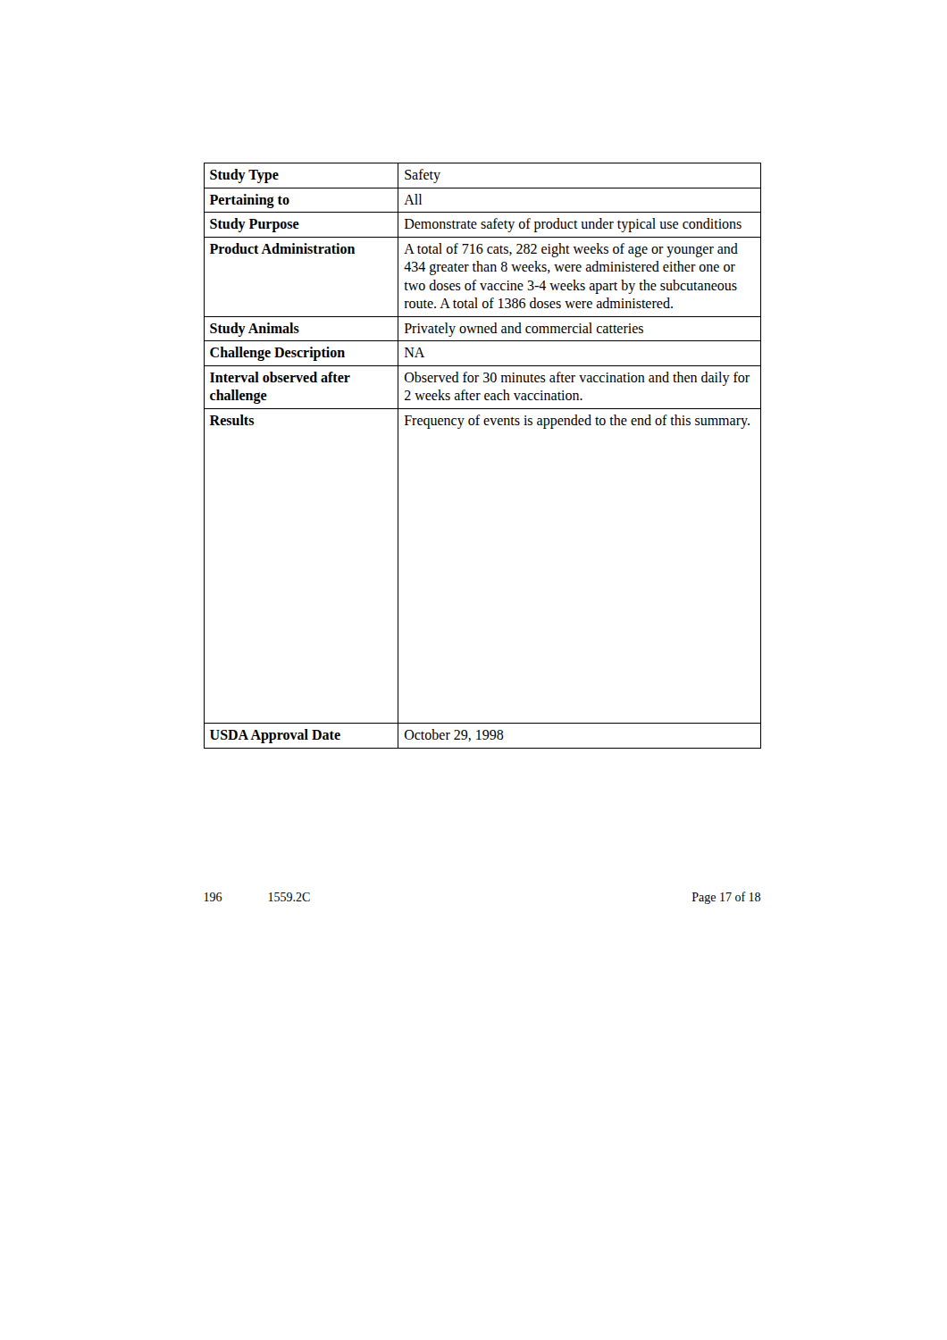| Study Type | Safety |
| Pertaining to | All |
| Study Purpose | Demonstrate safety of product under typical use conditions |
| Product Administration | A total of 716 cats, 282 eight weeks of age or younger and 434 greater than 8 weeks, were administered either one or two doses of vaccine 3-4 weeks apart by the subcutaneous route. A total of 1386 doses were administered. |
| Study Animals | Privately owned and commercial catteries |
| Challenge Description | NA |
| Interval observed after challenge | Observed for 30 minutes after vaccination and then daily for 2 weeks after each vaccination. |
| Results | Frequency of events is appended to the end of this summary. |
| USDA Approval Date | October 29, 1998 |
1961559.2C
Page 17 of 18